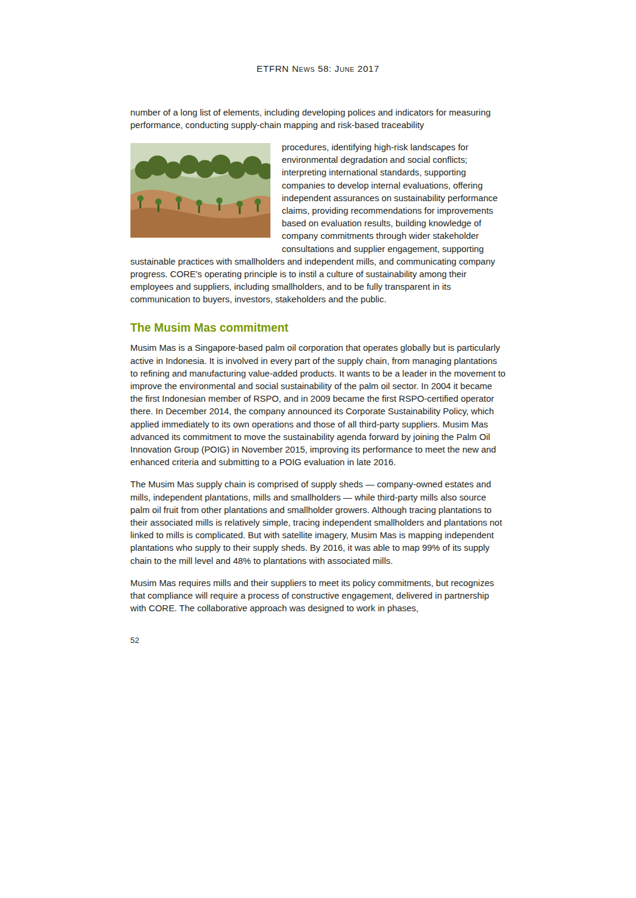ETFRN News 58: June 2017
number of a long list of elements, including developing polices and indicators for measuring performance, conducting supply-chain mapping and risk-based traceability
procedures, identifying high-risk landscapes for environmental degradation and social conflicts; interpreting international standards, supporting companies to develop internal evaluations, offering independent assurances on sustainability performance claims, providing recommendations for improvements based on evaluation results, building knowledge of company commitments through wider stakeholder consultations and supplier engagement, supporting sustainable practices with smallholders and independent mills, and communicating company progress. CORE's operating principle is to instil a culture of sustainability among their employees and suppliers, including smallholders, and to be fully transparent in its communication to buyers, investors, stakeholders and the public.
The Musim Mas commitment
Musim Mas is a Singapore-based palm oil corporation that operates globally but is particularly active in Indonesia. It is involved in every part of the supply chain, from managing plantations to refining and manufacturing value-added products. It wants to be a leader in the movement to improve the environmental and social sustainability of the palm oil sector. In 2004 it became the first Indonesian member of RSPO, and in 2009 became the first RSPO-certified operator there. In December 2014, the company announced its Corporate Sustainability Policy, which applied immediately to its own operations and those of all third-party suppliers. Musim Mas advanced its commitment to move the sustainability agenda forward by joining the Palm Oil Innovation Group (POIG) in November 2015, improving its performance to meet the new and enhanced criteria and submitting to a POIG evaluation in late 2016.
The Musim Mas supply chain is comprised of supply sheds — company-owned estates and mills, independent plantations, mills and smallholders — while third-party mills also source palm oil fruit from other plantations and smallholder growers. Although tracing plantations to their associated mills is relatively simple, tracing independent smallholders and plantations not linked to mills is complicated. But with satellite imagery, Musim Mas is mapping independent plantations who supply to their supply sheds. By 2016, it was able to map 99% of its supply chain to the mill level and 48% to plantations with associated mills.
Musim Mas requires mills and their suppliers to meet its policy commitments, but recognizes that compliance will require a process of constructive engagement, delivered in partnership with CORE. The collaborative approach was designed to work in phases,
52